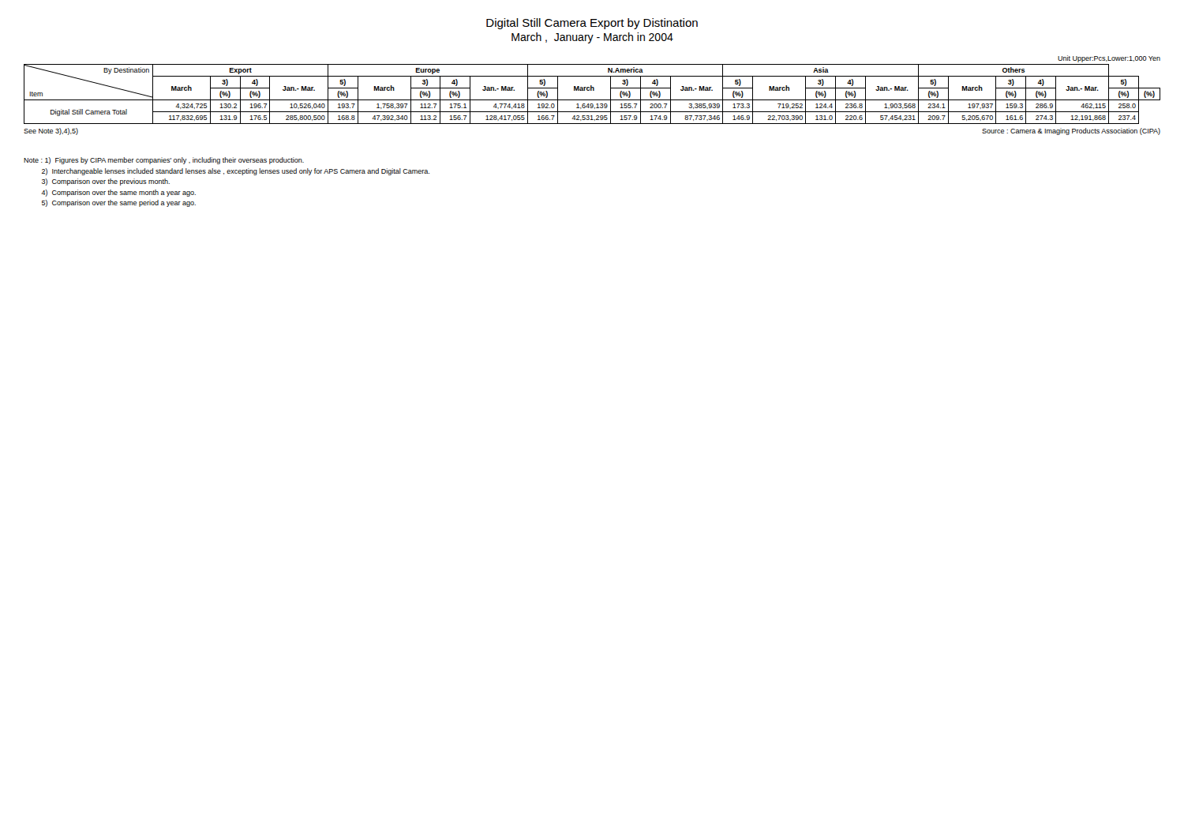Digital Still Camera Export by Distination
March , January - March in 2004
Unit Upper:Pcs,Lower:1,000 Yen
| By Destination Item | Export | Europe | N.America | Asia | Others |
| --- | --- | --- | --- | --- | --- |
| March | 3) | 4) | Jan.- Mar. | 5) | March | 3) | 4) | Jan.- Mar. | 5) | March | 3) | 4) | Jan.- Mar. | 5) | March | 3) | 4) | Jan.- Mar. | 5) | March | 3) | 4) | Jan.- Mar. | 5) |
| (%) | (%) | (%) | (%) | (%) | (%) | (%) | (%) | (%) | (%) | (%) | (%) | (%) | (%) | (%) | (%) |
| Digital Still Camera Total | 4,324,725 | 130.2 | 196.7 | 10,526,040 | 193.7 | 1,758,397 | 112.7 | 175.1 | 4,774,418 | 192.0 | 1,649,139 | 155.7 | 200.7 | 3,385,939 | 173.3 | 719,252 | 124.4 | 236.8 | 1,903,568 | 234.1 | 197,937 | 159.3 | 286.9 | 462,115 | 258.0 |
| 117,832,695 | 131.9 | 176.5 | 285,800,500 | 168.8 | 47,392,340 | 113.2 | 156.7 | 128,417,055 | 166.7 | 42,531,295 | 157.9 | 174.9 | 87,737,346 | 146.9 | 22,703,390 | 131.0 | 220.6 | 57,454,231 | 209.7 | 5,205,670 | 161.6 | 274.3 | 12,191,868 | 237.4 |
See Note 3),4),5)
Source : Camera & Imaging Products Association (CIPA)
Note : 1) Figures by CIPA member companies' only , including their overseas production.
2) Interchangeable lenses included standard lenses alse , excepting lenses used only for APS Camera and Digital Camera.
3) Comparison over the previous month.
4) Comparison over the same month a year ago.
5) Comparison over the same period a year ago.